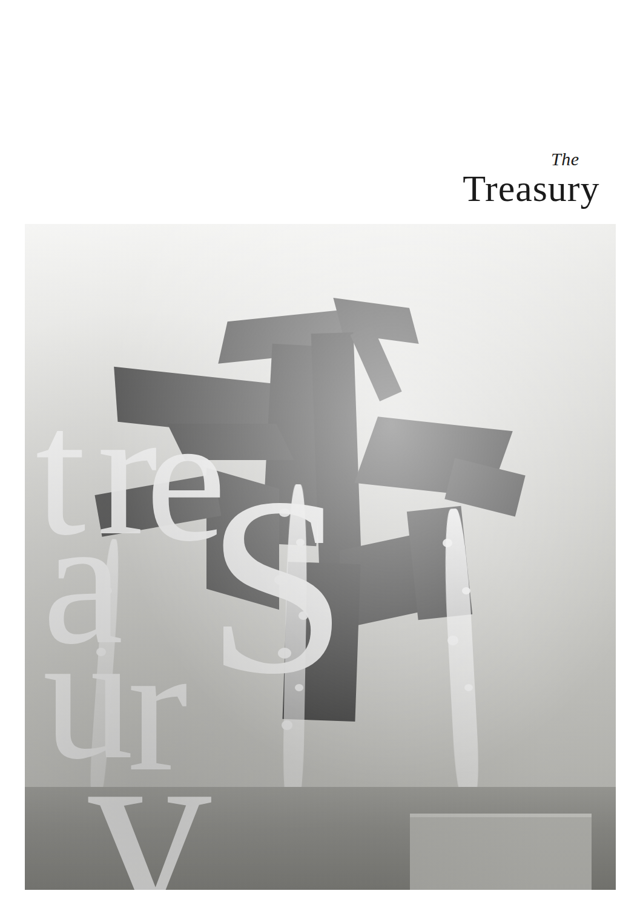The
Treasury
annual report 2004-05
t r e a S u r y